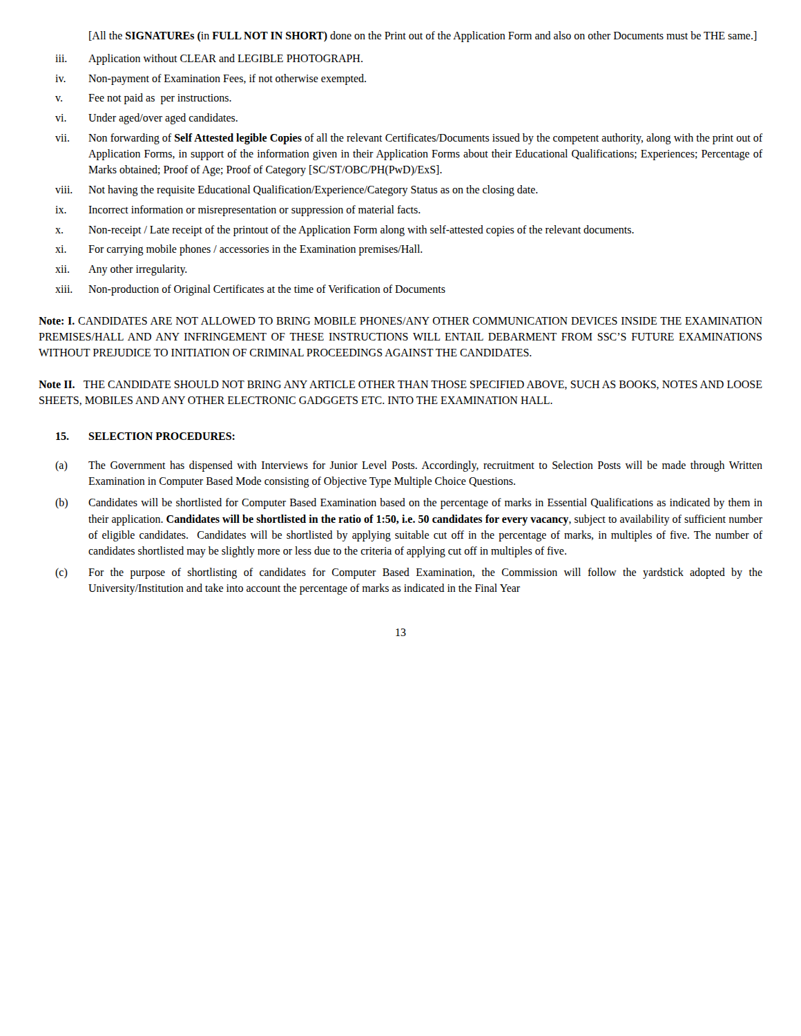[All the SIGNATUREs (in FULL NOT IN SHORT) done on the Print out of the Application Form and also on other Documents must be THE same.]
iii. Application without CLEAR and LEGIBLE PHOTOGRAPH.
iv. Non-payment of Examination Fees, if not otherwise exempted.
v. Fee not paid as per instructions.
vi. Under aged/over aged candidates.
vii. Non forwarding of Self Attested legible Copies of all the relevant Certificates/Documents issued by the competent authority, along with the print out of Application Forms, in support of the information given in their Application Forms about their Educational Qualifications; Experiences; Percentage of Marks obtained; Proof of Age; Proof of Category [SC/ST/OBC/PH(PwD)/ExS].
viii. Not having the requisite Educational Qualification/Experience/Category Status as on the closing date.
ix. Incorrect information or misrepresentation or suppression of material facts.
x. Non-receipt / Late receipt of the printout of the Application Form along with self-attested copies of the relevant documents.
xi. For carrying mobile phones / accessories in the Examination premises/Hall.
xii. Any other irregularity.
xiii. Non-production of Original Certificates at the time of Verification of Documents
Note: I. Candidates are not allowed to bring mobile phones/any other communication devices inside the examination premises/hall and any infringement of these instructions will entail debarment from SSC’s future examinations without prejudice to initiation of criminal proceedings against the candidates.
Note II. The candidate should not bring any article other than those specified above, such as books, notes and loose sheets, mobiles and any other electronic gadggets etc. into the examination hall.
15. SELECTION PROCEDURES:
(a) The Government has dispensed with Interviews for Junior Level Posts. Accordingly, recruitment to Selection Posts will be made through Written Examination in Computer Based Mode consisting of Objective Type Multiple Choice Questions.
(b) Candidates will be shortlisted for Computer Based Examination based on the percentage of marks in Essential Qualifications as indicated by them in their application. Candidates will be shortlisted in the ratio of 1:50, i.e. 50 candidates for every vacancy, subject to availability of sufficient number of eligible candidates. Candidates will be shortlisted by applying suitable cut off in the percentage of marks, in multiples of five. The number of candidates shortlisted may be slightly more or less due to the criteria of applying cut off in multiples of five.
(c) For the purpose of shortlisting of candidates for Computer Based Examination, the Commission will follow the yardstick adopted by the University/Institution and take into account the percentage of marks as indicated in the Final Year
13